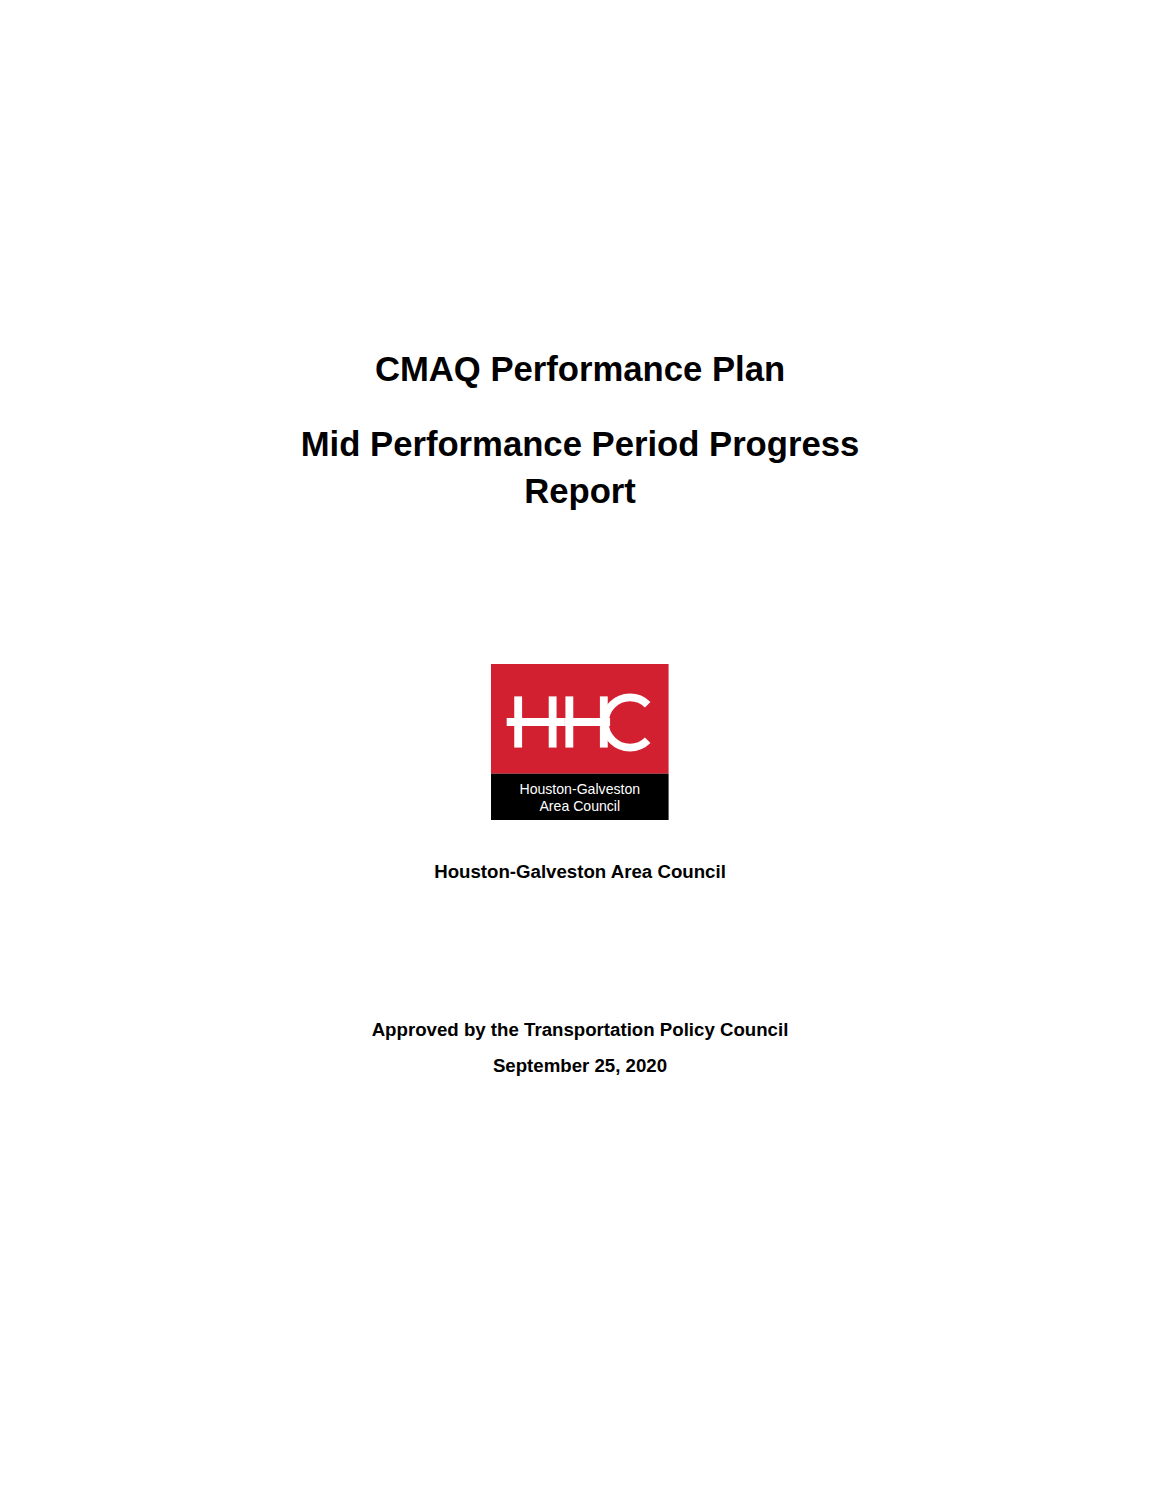CMAQ Performance Plan Mid Performance Period Progress Report
Houston-Galveston Area Council
Houston-Galveston Area Council
Approved by the Transportation Policy Council
September 25, 2020